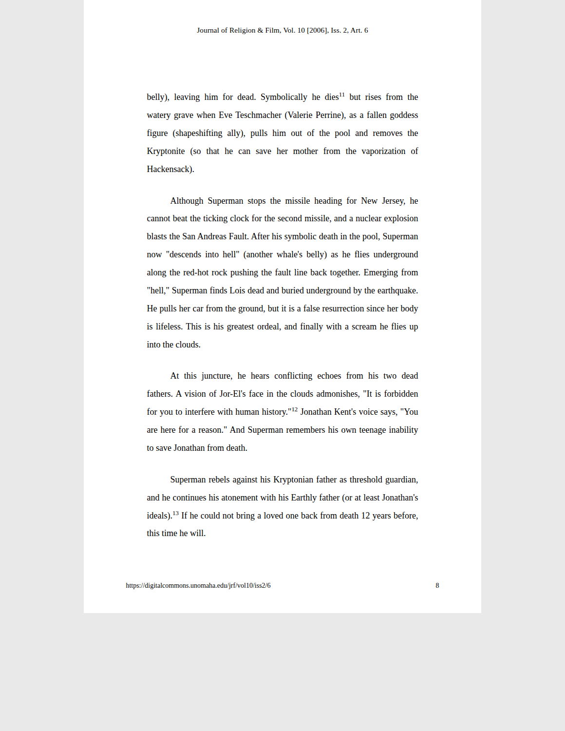Journal of Religion & Film, Vol. 10 [2006], Iss. 2, Art. 6
belly), leaving him for dead. Symbolically he dies11 but rises from the watery grave when Eve Teschmacher (Valerie Perrine), as a fallen goddess figure (shapeshifting ally), pulls him out of the pool and removes the Kryptonite (so that he can save her mother from the vaporization of Hackensack).
Although Superman stops the missile heading for New Jersey, he cannot beat the ticking clock for the second missile, and a nuclear explosion blasts the San Andreas Fault. After his symbolic death in the pool, Superman now "descends into hell" (another whale's belly) as he flies underground along the red-hot rock pushing the fault line back together. Emerging from "hell," Superman finds Lois dead and buried underground by the earthquake. He pulls her car from the ground, but it is a false resurrection since her body is lifeless. This is his greatest ordeal, and finally with a scream he flies up into the clouds.
At this juncture, he hears conflicting echoes from his two dead fathers. A vision of Jor-El's face in the clouds admonishes, "It is forbidden for you to interfere with human history."12 Jonathan Kent's voice says, "You are here for a reason." And Superman remembers his own teenage inability to save Jonathan from death.
Superman rebels against his Kryptonian father as threshold guardian, and he continues his atonement with his Earthly father (or at least Jonathan's ideals).13 If he could not bring a loved one back from death 12 years before, this time he will.
https://digitalcommons.unomaha.edu/jrf/vol10/iss2/6 8